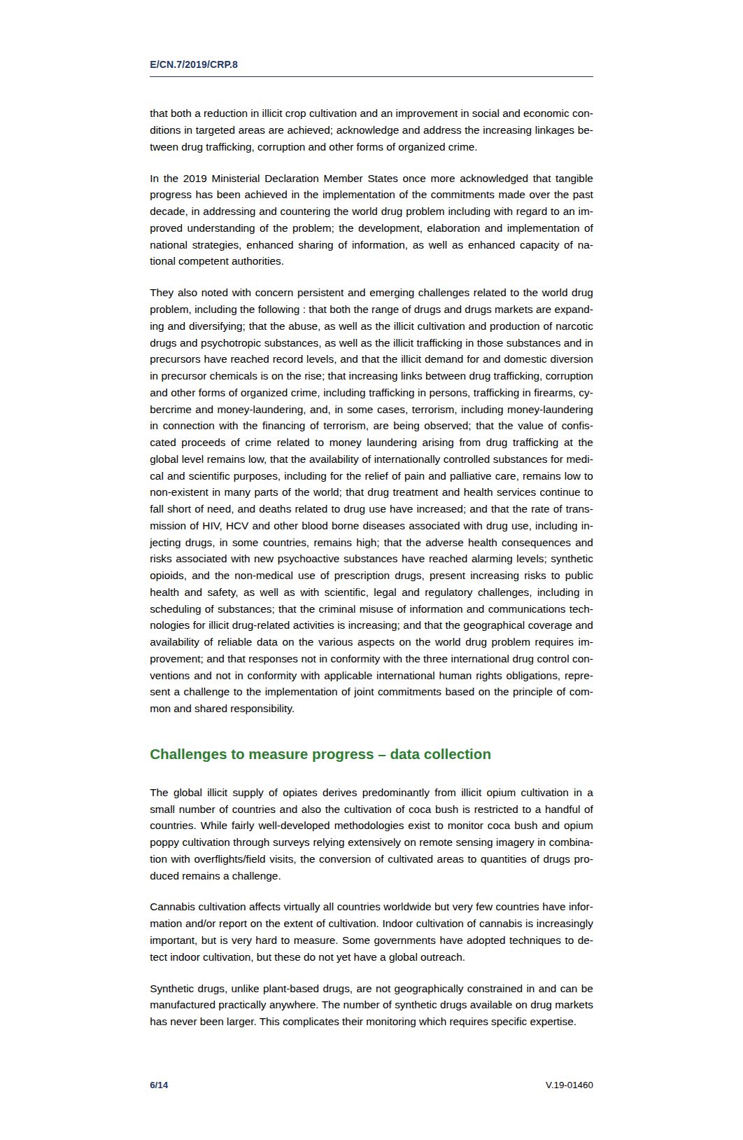E/CN.7/2019/CRP.8
that both a reduction in illicit crop cultivation and an improvement in social and economic conditions in targeted areas are achieved; acknowledge and address the increasing linkages between drug trafficking, corruption and other forms of organized crime.
In the 2019 Ministerial Declaration Member States once more acknowledged that tangible progress has been achieved in the implementation of the commitments made over the past decade, in addressing and countering the world drug problem including with regard to an improved understanding of the problem; the development, elaboration and implementation of national strategies, enhanced sharing of information, as well as enhanced capacity of national competent authorities.
They also noted with concern persistent and emerging challenges related to the world drug problem, including the following : that both the range of drugs and drugs markets are expanding and diversifying; that the abuse, as well as the illicit cultivation and production of narcotic drugs and psychotropic substances, as well as the illicit trafficking in those substances and in precursors have reached record levels, and that the illicit demand for and domestic diversion in precursor chemicals is on the rise; that increasing links between drug trafficking, corruption and other forms of organized crime, including trafficking in persons, trafficking in firearms, cybercrime and money-laundering, and, in some cases, terrorism, including money-laundering in connection with the financing of terrorism, are being observed; that the value of confiscated proceeds of crime related to money laundering arising from drug trafficking at the global level remains low, that the availability of internationally controlled substances for medical and scientific purposes, including for the relief of pain and palliative care, remains low to non-existent in many parts of the world; that drug treatment and health services continue to fall short of need, and deaths related to drug use have increased; and that the rate of transmission of HIV, HCV and other blood borne diseases associated with drug use, including injecting drugs, in some countries, remains high; that the adverse health consequences and risks associated with new psychoactive substances have reached alarming levels; synthetic opioids, and the non-medical use of prescription drugs, present increasing risks to public health and safety, as well as with scientific, legal and regulatory challenges, including in scheduling of substances; that the criminal misuse of information and communications technologies for illicit drug-related activities is increasing; and that the geographical coverage and availability of reliable data on the various aspects on the world drug problem requires improvement; and that responses not in conformity with the three international drug control conventions and not in conformity with applicable international human rights obligations, represent a challenge to the implementation of joint commitments based on the principle of common and shared responsibility.
Challenges to measure progress – data collection
The global illicit supply of opiates derives predominantly from illicit opium cultivation in a small number of countries and also the cultivation of coca bush is restricted to a handful of countries. While fairly well-developed methodologies exist to monitor coca bush and opium poppy cultivation through surveys relying extensively on remote sensing imagery in combination with overflights/field visits, the conversion of cultivated areas to quantities of drugs produced remains a challenge.
Cannabis cultivation affects virtually all countries worldwide but very few countries have information and/or report on the extent of cultivation. Indoor cultivation of cannabis is increasingly important, but is very hard to measure. Some governments have adopted techniques to detect indoor cultivation, but these do not yet have a global outreach.
Synthetic drugs, unlike plant-based drugs, are not geographically constrained in and can be manufactured practically anywhere. The number of synthetic drugs available on drug markets has never been larger. This complicates their monitoring which requires specific expertise.
6/14 V.19-01460